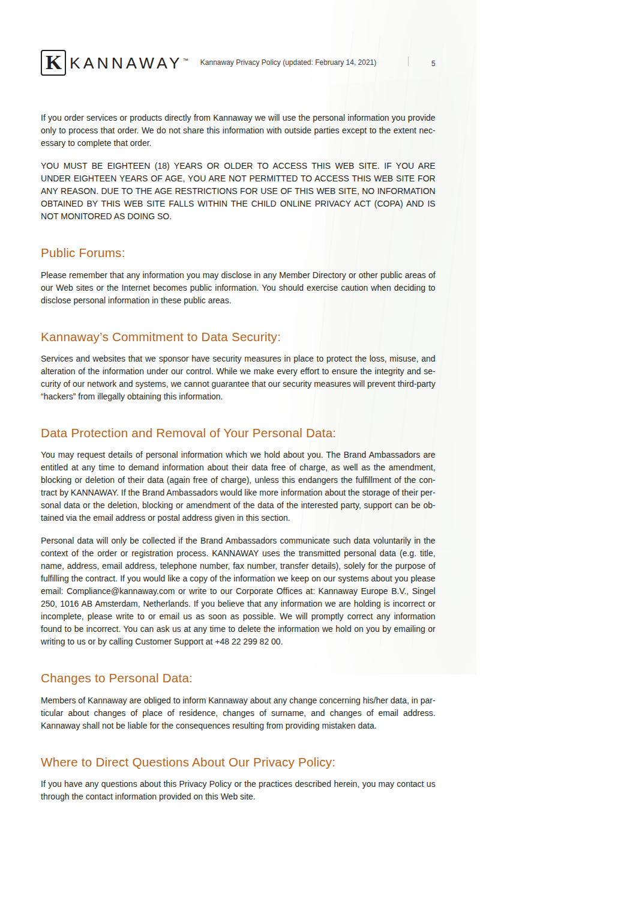K KANNAWAY™
Kannaway Privacy Policy (updated: February 14, 2021) 5
If you order services or products directly from Kannaway we will use the personal information you provide only to process that order. We do not share this information with outside parties except to the extent necessary to complete that order.
You must be eighteen (18) years or older to access this web site. If you are under eighteen years of age, you are not permitted to access this web site for any reason. Due to the age restrictions for use of this web site, no information obtained by this web site falls within the Child Online Privacy Act (COPA) and is not monitored as doing so.
Public Forums:
Please remember that any information you may disclose in any Member Directory or other public areas of our Web sites or the Internet becomes public information. You should exercise caution when deciding to disclose personal information in these public areas.
Kannaway’s Commitment to Data Security:
Services and websites that we sponsor have security measures in place to protect the loss, misuse, and alteration of the information under our control. While we make every effort to ensure the integrity and security of our network and systems, we cannot guarantee that our security measures will prevent third-party “hackers” from illegally obtaining this information.
Data Protection and Removal of Your Personal Data:
You may request details of personal information which we hold about you. The Brand Ambassadors are entitled at any time to demand information about their data free of charge, as well as the amendment, blocking or deletion of their data (again free of charge), unless this endangers the fulfillment of the contract by KANNAWAY. If the Brand Ambassadors would like more information about the storage of their personal data or the deletion, blocking or amendment of the data of the interested party, support can be obtained via the email address or postal address given in this section.
Personal data will only be collected if the Brand Ambassadors communicate such data voluntarily in the context of the order or registration process. KANNAWAY uses the transmitted personal data (e.g. title, name, address, email address, telephone number, fax number, transfer details), solely for the purpose of fulfilling the contract. If you would like a copy of the information we keep on our systems about you please email: Compliance@kannaway.com or write to our Corporate Offices at: Kannaway Europe B.V., Singel 250, 1016 AB Amsterdam, Netherlands. If you believe that any information we are holding is incorrect or incomplete, please write to or email us as soon as possible. We will promptly correct any information found to be incorrect. You can ask us at any time to delete the information we hold on you by emailing or writing to us or by calling Customer Support at +48 22 299 82 00.
Changes to Personal Data:
Members of Kannaway are obliged to inform Kannaway about any change concerning his/her data, in particular about changes of place of residence, changes of surname, and changes of email address. Kannaway shall not be liable for the consequences resulting from providing mistaken data.
Where to Direct Questions About Our Privacy Policy:
If you have any questions about this Privacy Policy or the practices described herein, you may contact us through the contact information provided on this Web site.